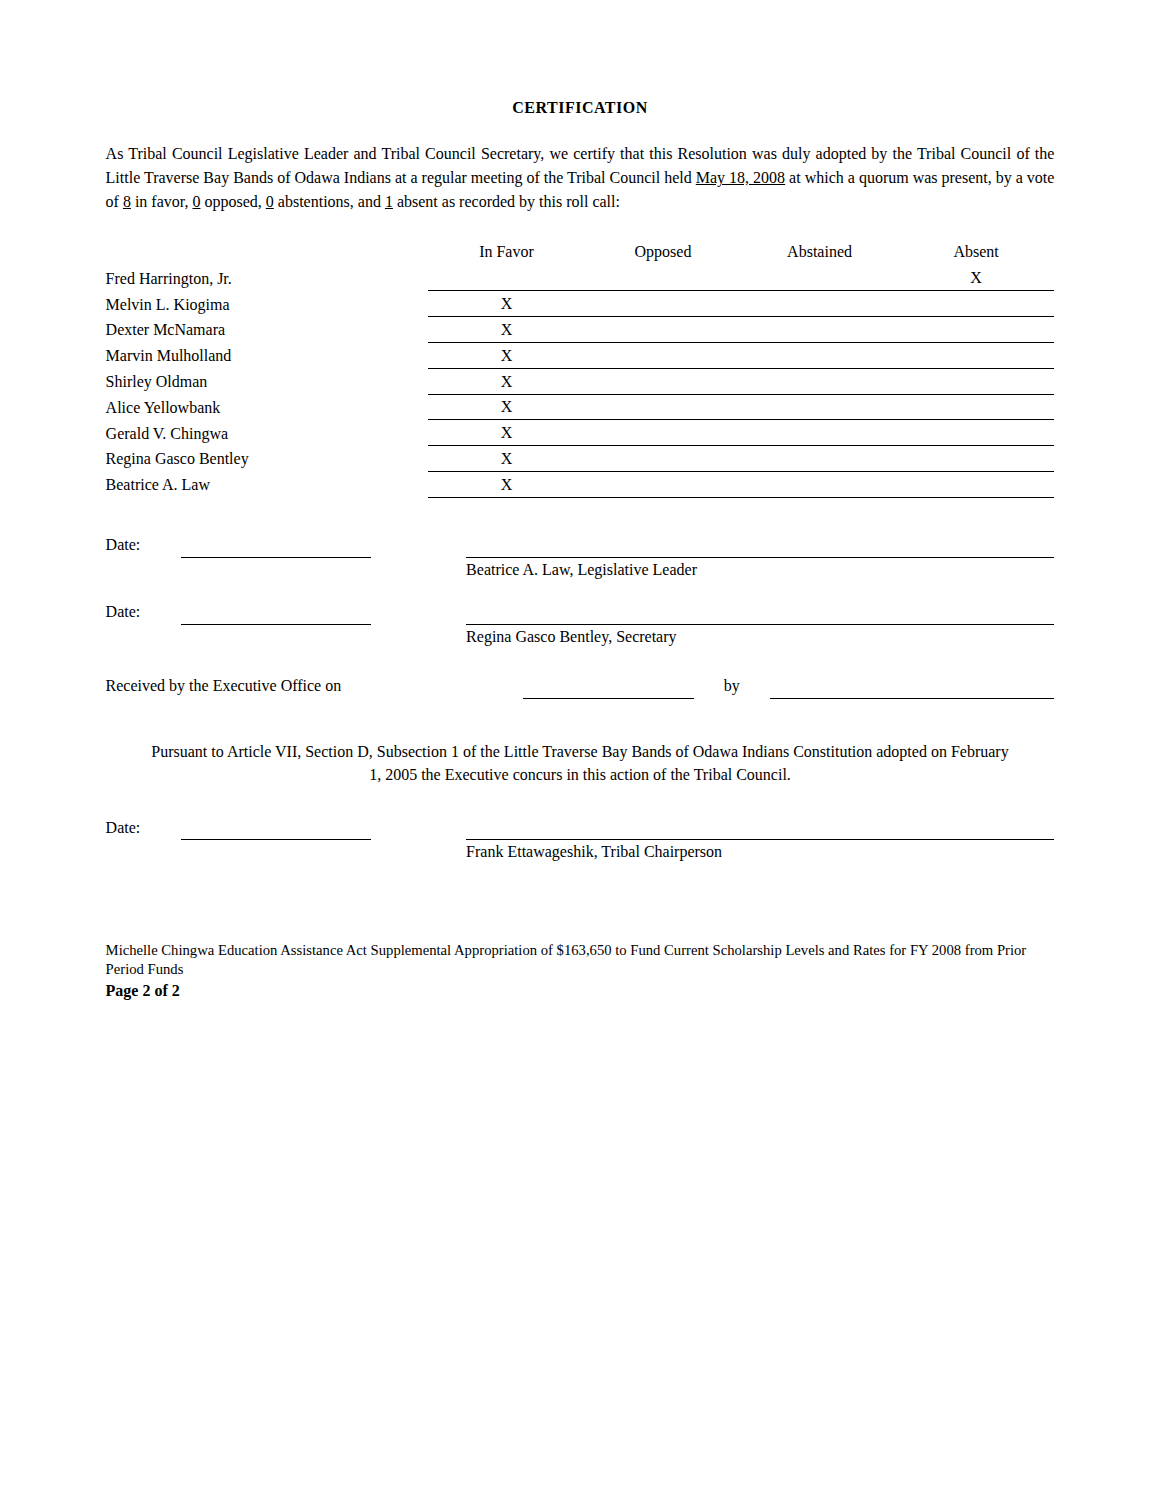CERTIFICATION
As Tribal Council Legislative Leader and Tribal Council Secretary, we certify that this Resolution was duly adopted by the Tribal Council of the Little Traverse Bay Bands of Odawa Indians at a regular meeting of the Tribal Council held May 18, 2008 at which a quorum was present, by a vote of 8 in favor, 0 opposed, 0 abstentions, and 1 absent as recorded by this roll call:
| | In Favor | Opposed | Abstained | Absent |
| --- | --- | --- | --- | --- |
| Fred Harrington, Jr. | | | | X |
| Melvin L. Kiogima | X | | | |
| Dexter McNamara | X | | | |
| Marvin Mulholland | X | | | |
| Shirley Oldman | X | | | |
| Alice Yellowbank | X | | | |
| Gerald V. Chingwa | X | | | |
| Regina Gasco Bentley | X | | | |
| Beatrice A. Law | X | | | |
| Date: | | | |
| | | | Beatrice A. Law, Legislative Leader |
| Date: | | | |
| | | | Regina Gasco Bentley, Secretary |
| Received by the Executive Office on | | by | |
Pursuant to Article VII, Section D, Subsection 1 of the Little Traverse Bay Bands of Odawa Indians Constitution adopted on February 1, 2005 the Executive concurs in this action of the Tribal Council.
| Date: | | | |
| | | | Frank Ettawageshik, Tribal Chairperson |
Michelle Chingwa Education Assistance Act Supplemental Appropriation of $163,650 to Fund Current Scholarship Levels and Rates for FY 2008 from Prior Period Funds
Page 2 of 2